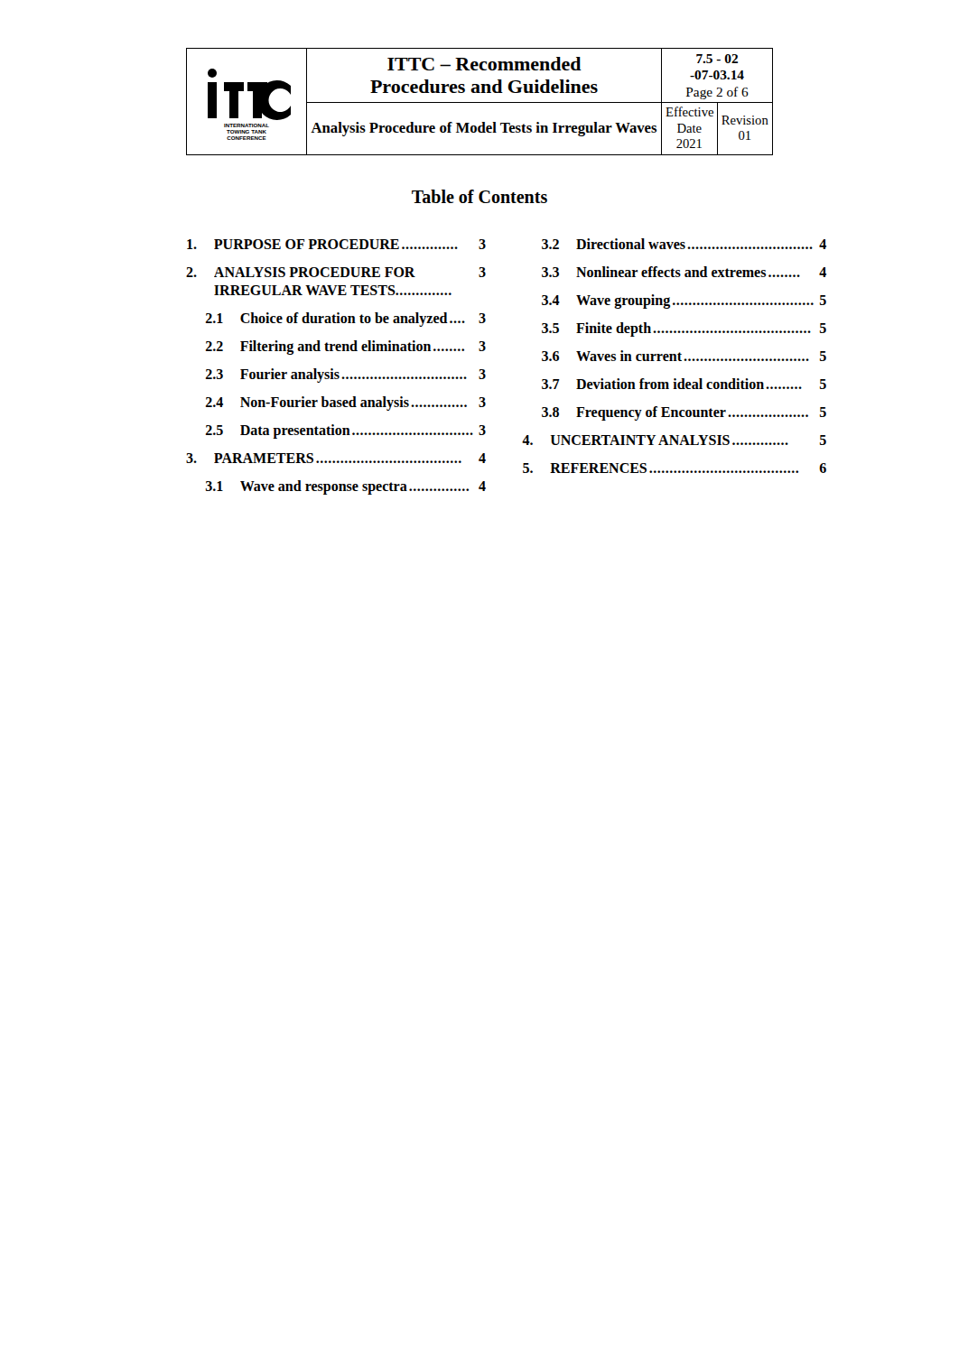| INTERNATIONAL TOWING TANK CONFERENCE | ITTC – Recommended Procedures and Guidelines | 7.5 - 02 -07-03.14 Page 2 of 6 |
| Analysis Procedure of Model Tests in Irregular Waves | Effective Date 2021 | Revision 01 |
Table of Contents
1. PURPOSE OF PROCEDURE.............. 3
2. ANALYSIS PROCEDURE FOR IRREGULAR WAVE TESTS.............. 3
2.1 Choice of duration to be analyzed.... 3
2.2 Filtering and trend elimination........ 3
2.3 Fourier analysis............................... 3
2.4 Non-Fourier based analysis.............. 3
2.5 Data presentation.............................. 3
3. PARAMETERS.................................... 4
3.1 Wave and response spectra............... 4
3.2 Directional waves............................... 4
3.3 Nonlinear effects and extremes........ 4
3.4 Wave grouping................................... 5
3.5 Finite depth....................................... 5
3.6 Waves in current............................... 5
3.7 Deviation from ideal condition......... 5
3.8 Frequency of Encounter.................... 5
4. UNCERTAINTY ANALYSIS.............. 5
5. REFERENCES..................................... 6